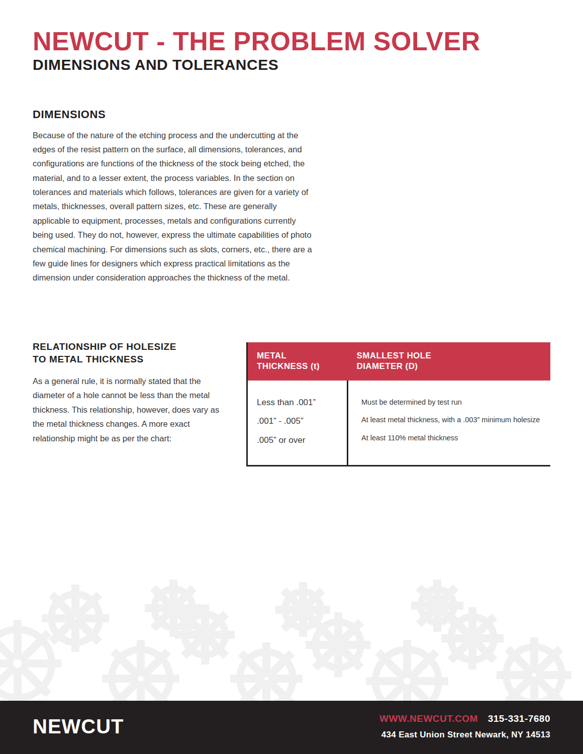NEWCUT - THE PROBLEM SOLVER
DIMENSIONS AND TOLERANCES
DIMENSIONS
Because of the nature of the etching process and the undercutting at the edges of the resist pattern on the surface, all dimensions, tolerances, and configurations are functions of the thickness of the stock being etched, the material, and to a lesser extent, the process variables. In the section on tolerances and materials which follows, tolerances are given for a variety of metals, thicknesses, overall pattern sizes, etc. These are generally applicable to equipment, processes, metals and configurations currently being used. They do not, however, express the ultimate capabilities of photo chemical machining. For dimensions such as slots, corners, etc., there are a few guide lines for designers which express practical limitations as the dimension under consideration approaches the thickness of the metal.
RELATIONSHIP OF HOLESIZE
TO METAL THICKNESS
As a general rule, it is normally stated that the diameter of a hole cannot be less than the metal thickness. This relationship, however, does vary as the metal thickness changes. A more exact relationship might be as per the chart:
| METAL THICKNESS (t) | SMALLEST HOLE DIAMETER (D) |
| --- | --- |
| Less than .001” .001” - .005” .005” or over | Must be determined by test run At least metal thickness, with a .003” minimum holesize At least 110% metal thickness |
NEWCUT
WWW.NEWCUT.COM 315-331-7680
434 East Union Street Newark, NY 14513